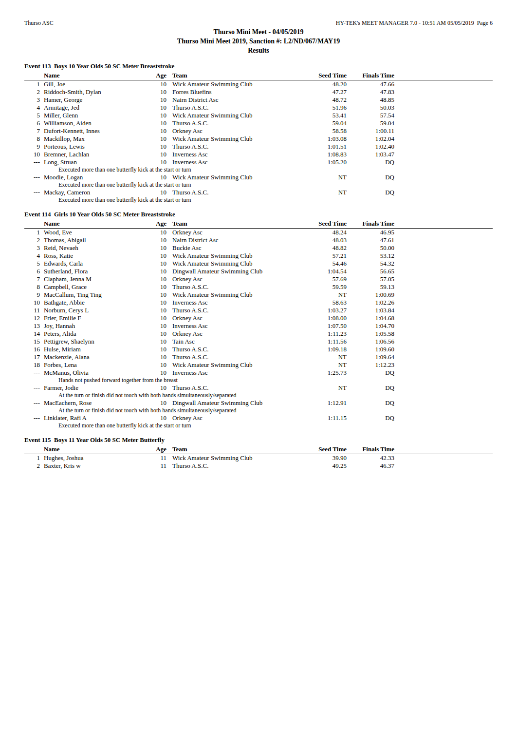Thurso ASC HY-TEK's MEET MANAGER 7.0 - 10:51 AM 05/05/2019 Page 6
Thurso Mini Meet - 04/05/2019
Thurso Mini Meet 2019, Sanction #: L2/ND/067/MAY19
Results
Event 113 Boys 10 Year Olds 50 SC Meter Breaststroke
| | Name | Age | Team | Seed Time | Finals Time | |
| --- | --- | --- | --- | --- | --- | --- |
| 1 | Gill, Joe | 10 | Wick Amateur Swimming Club | 48.20 | 47.66 | |
| 2 | Riddoch-Smith, Dylan | 10 | Forres Bluefins | 47.27 | 47.83 | |
| 3 | Hamer, George | 10 | Nairn District Asc | 48.72 | 48.85 | |
| 4 | Armitage, Jed | 10 | Thurso A.S.C. | 51.96 | 50.03 | |
| 5 | Miller, Glenn | 10 | Wick Amateur Swimming Club | 53.41 | 57.54 | |
| 6 | Williamson, Aiden | 10 | Thurso A.S.C. | 59.04 | 59.04 | |
| 7 | Dufort-Kennett, Innes | 10 | Orkney Asc | 58.58 | 1:00.11 | |
| 8 | Mackillop, Max | 10 | Wick Amateur Swimming Club | 1:03.08 | 1:02.04 | |
| 9 | Porteous, Lewis | 10 | Thurso A.S.C. | 1:01.51 | 1:02.40 | |
| 10 | Bremner, Lachlan | 10 | Inverness Asc | 1:08.83 | 1:03.47 | |
| --- | Long, Struan | 10 | Inverness Asc | 1:05.20 | DQ | |
| | Executed more than one butterfly kick at the start or turn |
| --- | Moodie, Logan | 10 | Wick Amateur Swimming Club | NT | DQ | |
| | Executed more than one butterfly kick at the start or turn |
| --- | Mackay, Cameron | 10 | Thurso A.S.C. | NT | DQ | |
| | Executed more than one butterfly kick at the start or turn |
Event 114 Girls 10 Year Olds 50 SC Meter Breaststroke
| | Name | Age | Team | Seed Time | Finals Time | |
| --- | --- | --- | --- | --- | --- | --- |
| 1 | Wood, Eve | 10 | Orkney Asc | 48.24 | 46.95 | |
| 2 | Thomas, Abigail | 10 | Nairn District Asc | 48.03 | 47.61 | |
| 3 | Reid, Nevaeh | 10 | Buckie Asc | 48.82 | 50.00 | |
| 4 | Ross, Katie | 10 | Wick Amateur Swimming Club | 57.21 | 53.12 | |
| 5 | Edwards, Carla | 10 | Wick Amateur Swimming Club | 54.46 | 54.32 | |
| 6 | Sutherland, Flora | 10 | Dingwall Amateur Swimming Club | 1:04.54 | 56.65 | |
| 7 | Clapham, Jenna M | 10 | Orkney Asc | 57.69 | 57.05 | |
| 8 | Campbell, Grace | 10 | Thurso A.S.C. | 59.59 | 59.13 | |
| 9 | MacCallum, Ting Ting | 10 | Wick Amateur Swimming Club | NT | 1:00.69 | |
| 10 | Bathgate, Abbie | 10 | Inverness Asc | 58.63 | 1:02.26 | |
| 11 | Norburn, Cerys L | 10 | Thurso A.S.C. | 1:03.27 | 1:03.84 | |
| 12 | Frier, Emilie F | 10 | Orkney Asc | 1:08.00 | 1:04.68 | |
| 13 | Joy, Hannah | 10 | Inverness Asc | 1:07.50 | 1:04.70 | |
| 14 | Peters, Alida | 10 | Orkney Asc | 1:11.23 | 1:05.58 | |
| 15 | Pettigrew, Shaelynn | 10 | Tain Asc | 1:11.56 | 1:06.56 | |
| 16 | Hulse, Miriam | 10 | Thurso A.S.C. | 1:09.18 | 1:09.60 | |
| 17 | Mackenzie, Alana | 10 | Thurso A.S.C. | NT | 1:09.64 | |
| 18 | Forbes, Lena | 10 | Wick Amateur Swimming Club | NT | 1:12.23 | |
| --- | McManus, Olivia | 10 | Inverness Asc | 1:25.73 | DQ | |
| | Hands not pushed forward together from the breast |
| --- | Farmer, Jodie | 10 | Thurso A.S.C. | NT | DQ | |
| | At the turn or finish did not touch with both hands simultaneously/separated |
| --- | MacEachern, Rose | 10 | Dingwall Amateur Swimming Club | 1:12.91 | DQ | |
| | At the turn or finish did not touch with both hands simultaneously/separated |
| --- | Linklater, Rafi A | 10 | Orkney Asc | 1:11.15 | DQ | |
| | Executed more than one butterfly kick at the start or turn |
Event 115 Boys 11 Year Olds 50 SC Meter Butterfly
| | Name | Age | Team | Seed Time | Finals Time | |
| --- | --- | --- | --- | --- | --- | --- |
| 1 | Hughes, Joshua | 11 | Wick Amateur Swimming Club | 39.90 | 42.33 | |
| 2 | Baxter, Kris w | 11 | Thurso A.S.C. | 49.25 | 46.37 | |